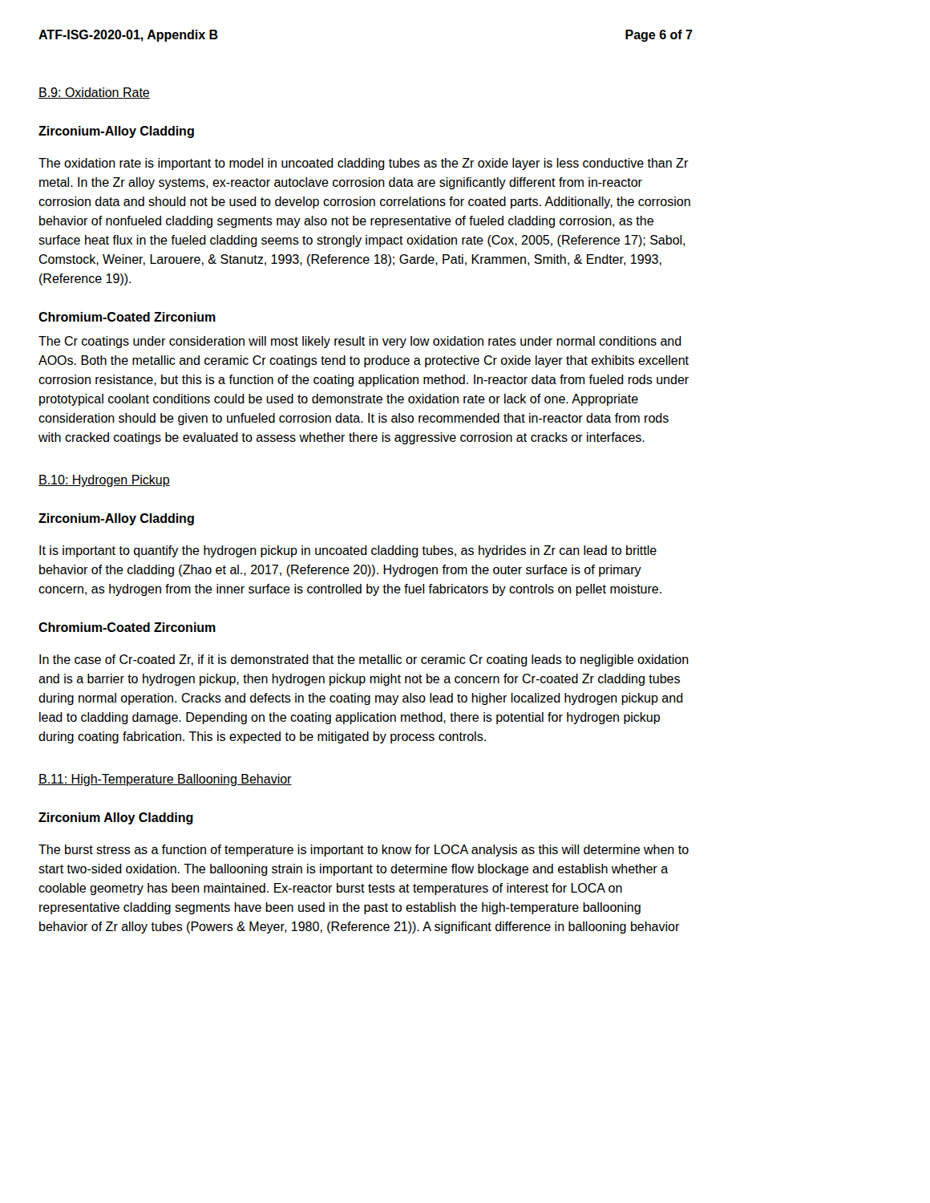ATF-ISG-2020-01, Appendix B Page 6 of 7
B.9: Oxidation Rate
Zirconium-Alloy Cladding
The oxidation rate is important to model in uncoated cladding tubes as the Zr oxide layer is less conductive than Zr metal. In the Zr alloy systems, ex-reactor autoclave corrosion data are significantly different from in-reactor corrosion data and should not be used to develop corrosion correlations for coated parts. Additionally, the corrosion behavior of nonfueled cladding segments may also not be representative of fueled cladding corrosion, as the surface heat flux in the fueled cladding seems to strongly impact oxidation rate (Cox, 2005, (Reference 17); Sabol, Comstock, Weiner, Larouere, & Stanutz, 1993, (Reference 18); Garde, Pati, Krammen, Smith, & Endter, 1993, (Reference 19)).
Chromium-Coated Zirconium
The Cr coatings under consideration will most likely result in very low oxidation rates under normal conditions and AOOs. Both the metallic and ceramic Cr coatings tend to produce a protective Cr oxide layer that exhibits excellent corrosion resistance, but this is a function of the coating application method. In-reactor data from fueled rods under prototypical coolant conditions could be used to demonstrate the oxidation rate or lack of one. Appropriate consideration should be given to unfueled corrosion data. It is also recommended that in-reactor data from rods with cracked coatings be evaluated to assess whether there is aggressive corrosion at cracks or interfaces.
B.10: Hydrogen Pickup
Zirconium-Alloy Cladding
It is important to quantify the hydrogen pickup in uncoated cladding tubes, as hydrides in Zr can lead to brittle behavior of the cladding (Zhao et al., 2017, (Reference 20)). Hydrogen from the outer surface is of primary concern, as hydrogen from the inner surface is controlled by the fuel fabricators by controls on pellet moisture.
Chromium-Coated Zirconium
In the case of Cr-coated Zr, if it is demonstrated that the metallic or ceramic Cr coating leads to negligible oxidation and is a barrier to hydrogen pickup, then hydrogen pickup might not be a concern for Cr-coated Zr cladding tubes during normal operation. Cracks and defects in the coating may also lead to higher localized hydrogen pickup and lead to cladding damage. Depending on the coating application method, there is potential for hydrogen pickup during coating fabrication. This is expected to be mitigated by process controls.
B.11: High-Temperature Ballooning Behavior
Zirconium Alloy Cladding
The burst stress as a function of temperature is important to know for LOCA analysis as this will determine when to start two-sided oxidation. The ballooning strain is important to determine flow blockage and establish whether a coolable geometry has been maintained. Ex-reactor burst tests at temperatures of interest for LOCA on representative cladding segments have been used in the past to establish the high-temperature ballooning behavior of Zr alloy tubes (Powers & Meyer, 1980, (Reference 21)). A significant difference in ballooning behavior